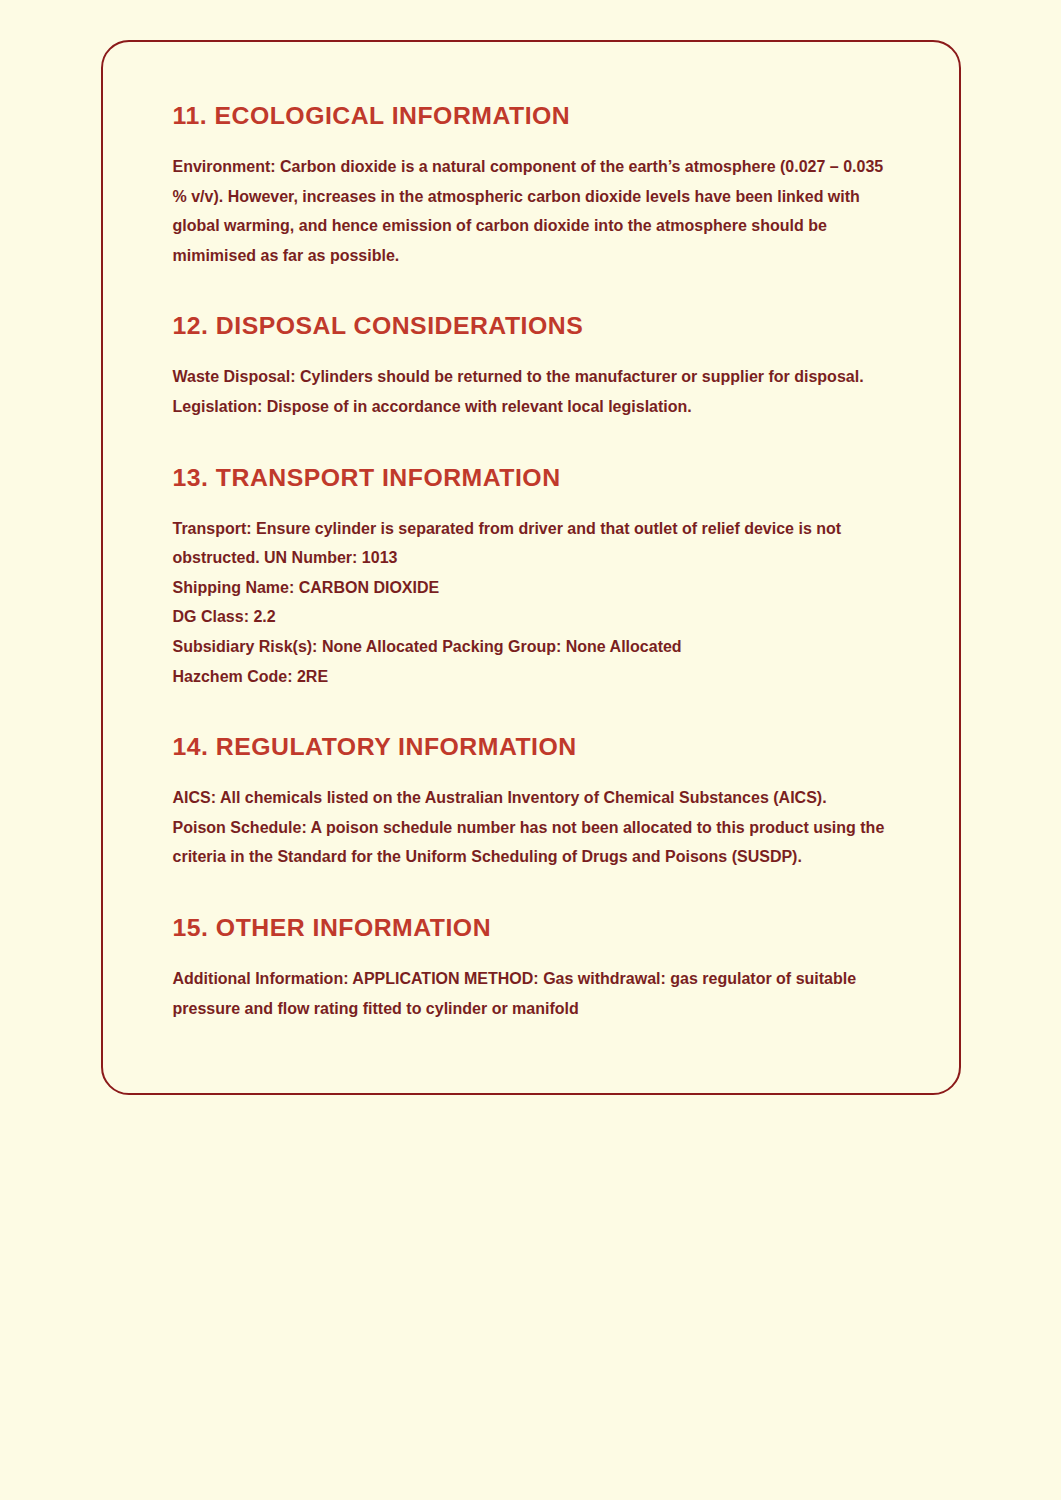11. ECOLOGICAL INFORMATION
Environment: Carbon dioxide is a natural component of the earth’s atmosphere (0.027 – 0.035 % v/v). However, increases in the atmospheric carbon dioxide levels have been linked with global warming, and hence emission of carbon dioxide into the atmosphere should be mimimised as far as possible.
12. DISPOSAL CONSIDERATIONS
Waste Disposal: Cylinders should be returned to the manufacturer or supplier for disposal. Legislation: Dispose of in accordance with relevant local legislation.
13. TRANSPORT INFORMATION
Transport: Ensure cylinder is separated from driver and that outlet of relief device is not obstructed. UN Number: 1013
Shipping Name: CARBON DIOXIDE
DG Class: 2.2
Subsidiary Risk(s): None Allocated Packing Group: None Allocated
Hazchem Code: 2RE
14. REGULATORY INFORMATION
AICS: All chemicals listed on the Australian Inventory of Chemical Substances (AICS).
Poison Schedule: A poison schedule number has not been allocated to this product using the criteria in the Standard for the Uniform Scheduling of Drugs and Poisons (SUSDP).
15. OTHER INFORMATION
Additional Information: APPLICATION METHOD: Gas withdrawal: gas regulator of suitable pressure and flow rating fitted to cylinder or manifold